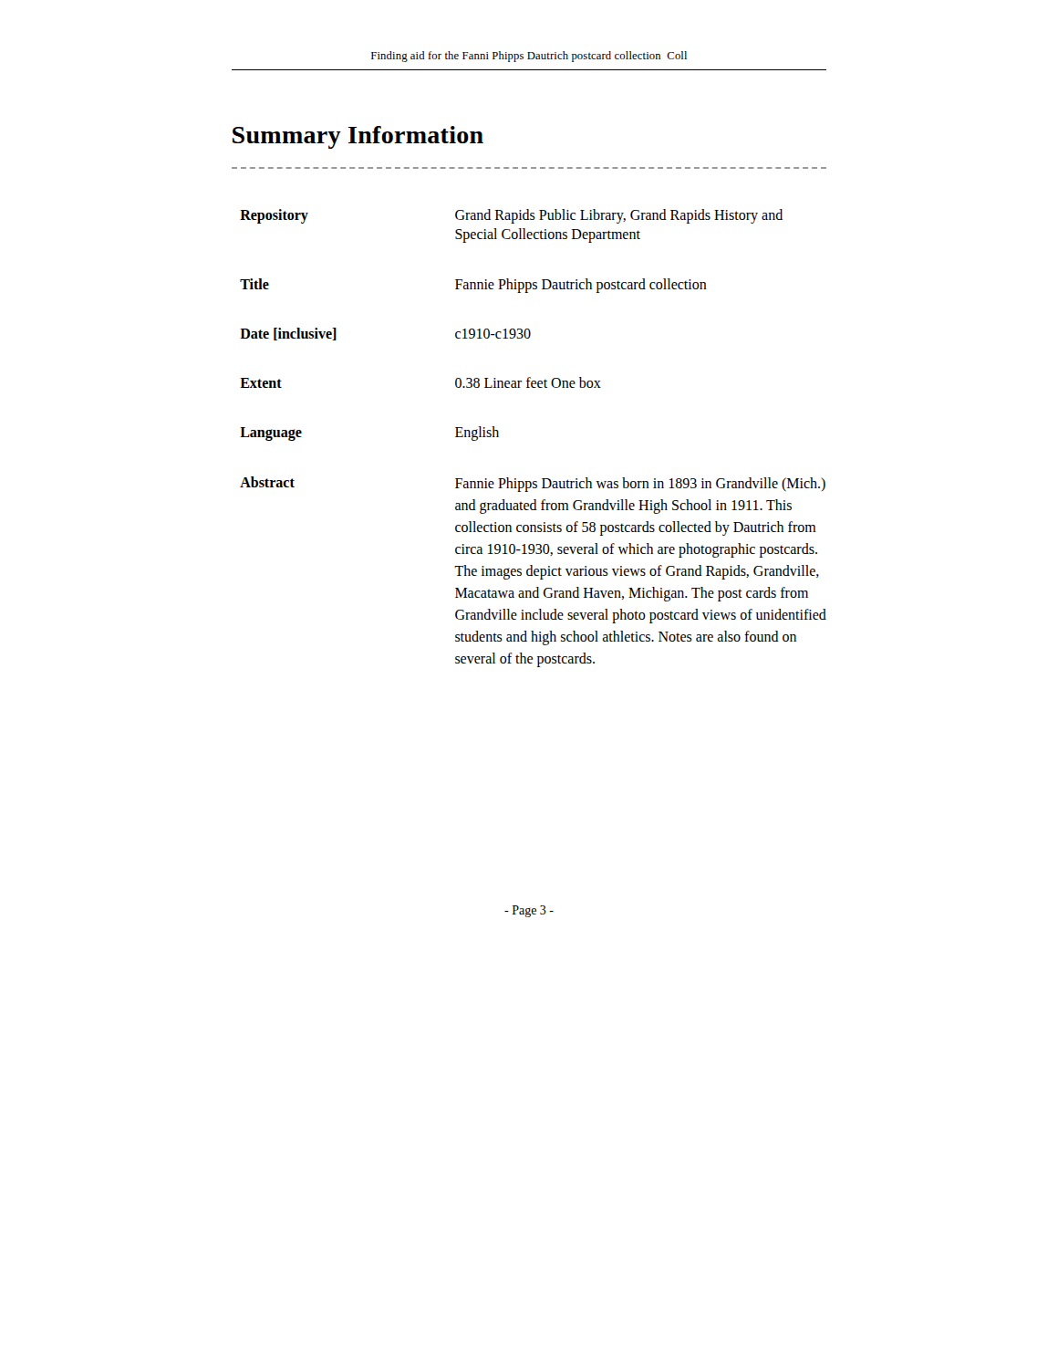Finding aid for the Fanni Phipps Dautrich postcard collection Coll
Summary Information
| Repository | Grand Rapids Public Library, Grand Rapids History and Special Collections Department |
| Title | Fannie Phipps Dautrich postcard collection |
| Date [inclusive] | c1910-c1930 |
| Extent | 0.38 Linear feet One box |
| Language | English |
| Abstract | Fannie Phipps Dautrich was born in 1893 in Grandville (Mich.) and graduated from Grandville High School in 1911. This collection consists of 58 postcards collected by Dautrich from circa 1910-1930, several of which are photographic postcards. The images depict various views of Grand Rapids, Grandville, Macatawa and Grand Haven, Michigan. The post cards from Grandville include several photo postcard views of unidentified students and high school athletics. Notes are also found on several of the postcards. |
- Page 3 -